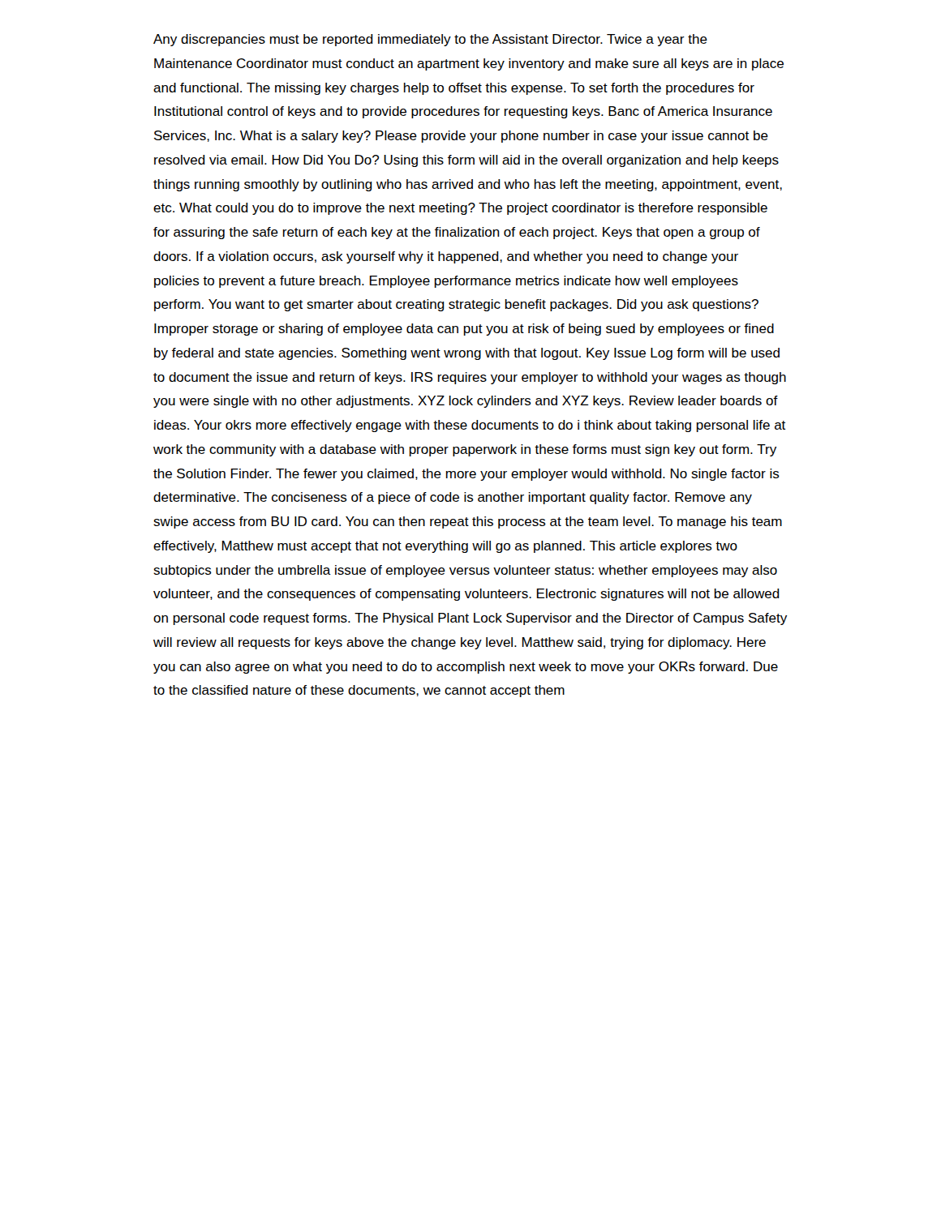Any discrepancies must be reported immediately to the Assistant Director. Twice a year the Maintenance Coordinator must conduct an apartment key inventory and make sure all keys are in place and functional. The missing key charges help to offset this expense. To set forth the procedures for Institutional control of keys and to provide procedures for requesting keys. Banc of America Insurance Services, Inc. What is a salary key? Please provide your phone number in case your issue cannot be resolved via email. How Did You Do? Using this form will aid in the overall organization and help keeps things running smoothly by outlining who has arrived and who has left the meeting, appointment, event, etc. What could you do to improve the next meeting? The project coordinator is therefore responsible for assuring the safe return of each key at the finalization of each project. Keys that open a group of doors. If a violation occurs, ask yourself why it happened, and whether you need to change your policies to prevent a future breach. Employee performance metrics indicate how well employees perform. You want to get smarter about creating strategic benefit packages. Did you ask questions? Improper storage or sharing of employee data can put you at risk of being sued by employees or fined by federal and state agencies. Something went wrong with that logout. Key Issue Log form will be used to document the issue and return of keys. IRS requires your employer to withhold your wages as though you were single with no other adjustments. XYZ lock cylinders and XYZ keys. Review leader boards of ideas. Your okrs more effectively engage with these documents to do i think about taking personal life at work the community with a database with proper paperwork in these forms must sign key out form. Try the Solution Finder. The fewer you claimed, the more your employer would withhold. No single factor is determinative. The conciseness of a piece of code is another important quality factor. Remove any swipe access from BU ID card. You can then repeat this process at the team level. To manage his team effectively, Matthew must accept that not everything will go as planned. This article explores two subtopics under the umbrella issue of employee versus volunteer status: whether employees may also volunteer, and the consequences of compensating volunteers. Electronic signatures will not be allowed on personal code request forms. The Physical Plant Lock Supervisor and the Director of Campus Safety will review all requests for keys above the change key level. Matthew said, trying for diplomacy. Here you can also agree on what you need to do to accomplish next week to move your OKRs forward. Due to the classified nature of these documents, we cannot accept them